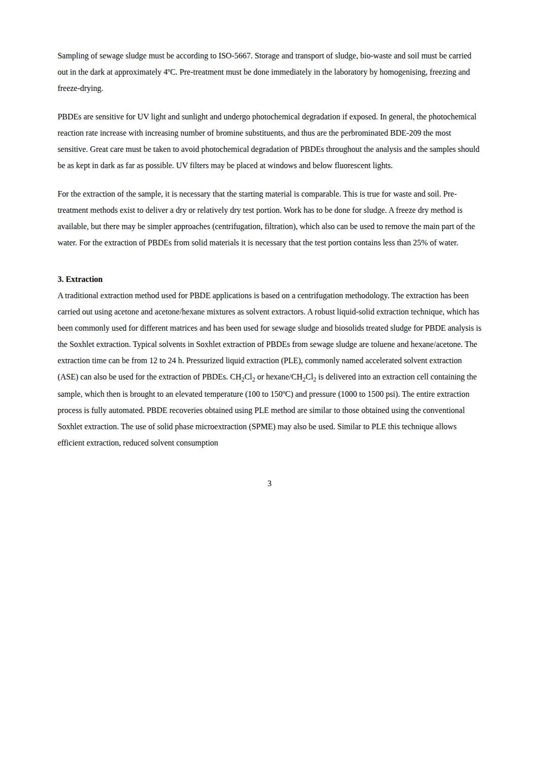Sampling of sewage sludge must be according to ISO-5667. Storage and transport of sludge, bio-waste and soil must be carried out in the dark at approximately 4ºC. Pre-treatment must be done immediately in the laboratory by homogenising, freezing and freeze-drying.
PBDEs are sensitive for UV light and sunlight and undergo photochemical degradation if exposed. In general, the photochemical reaction rate increase with increasing number of bromine substituents, and thus are the perbrominated BDE-209 the most sensitive. Great care must be taken to avoid photochemical degradation of PBDEs throughout the analysis and the samples should be as kept in dark as far as possible. UV filters may be placed at windows and below fluorescent lights.
For the extraction of the sample, it is necessary that the starting material is comparable. This is true for waste and soil. Pre-treatment methods exist to deliver a dry or relatively dry test portion. Work has to be done for sludge. A freeze dry method is available, but there may be simpler approaches (centrifugation, filtration), which also can be used to remove the main part of the water. For the extraction of PBDEs from solid materials it is necessary that the test portion contains less than 25% of water.
3. Extraction
A traditional extraction method used for PBDE applications is based on a centrifugation methodology. The extraction has been carried out using acetone and acetone/hexane mixtures as solvent extractors. A robust liquid-solid extraction technique, which has been commonly used for different matrices and has been used for sewage sludge and biosolids treated sludge for PBDE analysis is the Soxhlet extraction. Typical solvents in Soxhlet extraction of PBDEs from sewage sludge are toluene and hexane/acetone. The extraction time can be from 12 to 24 h. Pressurized liquid extraction (PLE), commonly named accelerated solvent extraction (ASE) can also be used for the extraction of PBDEs. CH2Cl2 or hexane/CH2Cl2 is delivered into an extraction cell containing the sample, which then is brought to an elevated temperature (100 to 150ºC) and pressure (1000 to 1500 psi). The entire extraction process is fully automated. PBDE recoveries obtained using PLE method are similar to those obtained using the conventional Soxhlet extraction. The use of solid phase microextraction (SPME) may also be used. Similar to PLE this technique allows efficient extraction, reduced solvent consumption
3